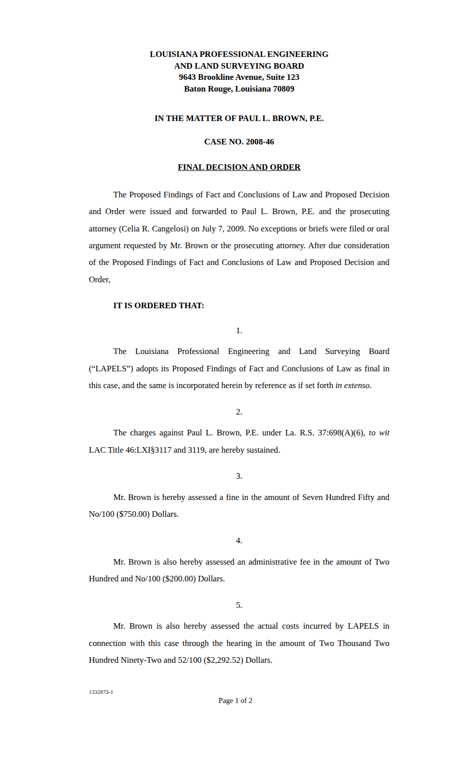LOUISIANA PROFESSIONAL ENGINEERING
AND LAND SURVEYING BOARD
9643 Brookline Avenue, Suite 123
Baton Rouge, Louisiana 70809
IN THE MATTER OF PAUL L. BROWN, P.E.
CASE NO. 2008-46
FINAL DECISION AND ORDER
The Proposed Findings of Fact and Conclusions of Law and Proposed Decision and Order were issued and forwarded to Paul L. Brown, P.E. and the prosecuting attorney (Celia R. Cangelosi) on July 7, 2009. No exceptions or briefs were filed or oral argument requested by Mr. Brown or the prosecuting attorney. After due consideration of the Proposed Findings of Fact and Conclusions of Law and Proposed Decision and Order,
IT IS ORDERED THAT:
1.
The Louisiana Professional Engineering and Land Surveying Board (“LAPELS”) adopts its Proposed Findings of Fact and Conclusions of Law as final in this case, and the same is incorporated herein by reference as if set forth in extenso.
2.
The charges against Paul L. Brown, P.E. under La. R.S. 37:698(A)(6), to wit LAC Title 46:LXI§3117 and 3119, are hereby sustained.
3.
Mr. Brown is hereby assessed a fine in the amount of Seven Hundred Fifty and No/100 ($750.00) Dollars.
4.
Mr. Brown is also hereby assessed an administrative fee in the amount of Two Hundred and No/100 ($200.00) Dollars.
5.
Mr. Brown is also hereby assessed the actual costs incurred by LAPELS in connection with this case through the hearing in the amount of Two Thousand Two Hundred Ninety-Two and 52/100 ($2,292.52) Dollars.
1332873-1
Page 1 of 2